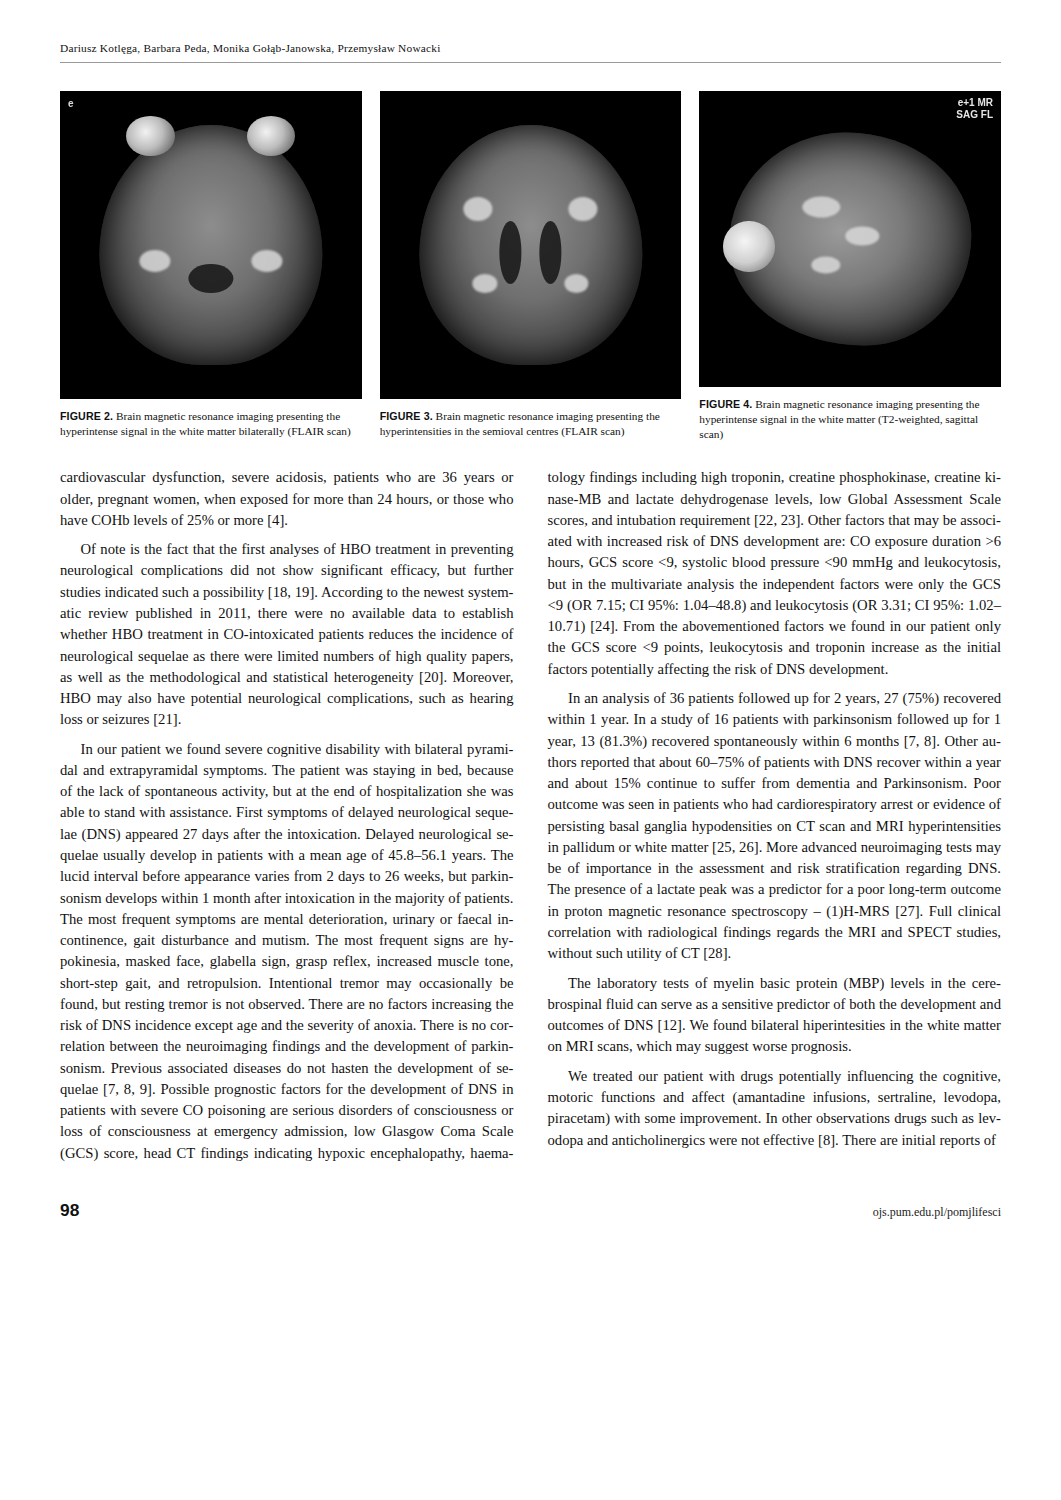Dariusz Kotlęga, Barbara Peda, Monika Gołąb-Janowska, Przemysław Nowacki
e
FIGURE 2. Brain magnetic resonance imaging presenting the hyperintense signal in the white matter bilaterally (FLAIR scan)
FIGURE 3. Brain magnetic resonance imaging presenting the hyperintensities in the semioval centres (FLAIR scan)
e+1 MR
SAG FL
FIGURE 4. Brain magnetic resonance imaging presenting the hyperintense signal in the white matter (T2-weighted, sagittal scan)
cardiovascular dysfunction, severe acidosis, patients who are 36 years or older, pregnant women, when exposed for more than 24 hours, or those who have COHb levels of 25% or more [4].
Of note is the fact that the first analyses of HBO treatment in preventing neurological complications did not show significant efficacy, but further studies indicated such a possibility [18, 19]. According to the newest systematic review published in 2011, there were no available data to establish whether HBO treatment in CO-intoxicated patients reduces the incidence of neurological sequelae as there were limited numbers of high quality papers, as well as the methodological and statistical heterogeneity [20]. Moreover, HBO may also have potential neurological complications, such as hearing loss or seizures [21].
In our patient we found severe cognitive disability with bilateral pyramidal and extrapyramidal symptoms. The patient was staying in bed, because of the lack of spontaneous activity, but at the end of hospitalization she was able to stand with assistance. First symptoms of delayed neurological sequelae (DNS) appeared 27 days after the intoxication. Delayed neurological sequelae usually develop in patients with a mean age of 45.8–56.1 years. The lucid interval before appearance varies from 2 days to 26 weeks, but parkinsonism develops within 1 month after intoxication in the majority of patients. The most frequent symptoms are mental deterioration, urinary or faecal incontinence, gait disturbance and mutism. The most frequent signs are hypokinesia, masked face, glabella sign, grasp reflex, increased muscle tone, short-step gait, and retropulsion. Intentional tremor may occasionally be found, but resting tremor is not observed. There are no factors increasing the risk of DNS incidence except age and the severity of anoxia. There is no correlation between the neuroimaging findings and the development of parkinsonism. Previous associated diseases do not hasten the development of sequelae [7, 8, 9]. Possible prognostic factors for the development of DNS in patients with severe CO poisoning are serious disorders of consciousness or loss of consciousness at emergency admission, low Glasgow Coma Scale (GCS) score, head CT findings indicating hypoxic encephalopathy, haematology findings including high troponin, creatine phosphokinase, creatine kinase-MB and lactate dehydrogenase levels, low Global Assessment Scale scores, and intubation requirement [22, 23]. Other factors that may be associated with increased risk of DNS development are: CO exposure duration >6 hours, GCS score <9, systolic blood pressure <90 mmHg and leukocytosis, but in the multivariate analysis the independent factors were only the GCS <9 (OR 7.15; CI 95%: 1.04–48.8) and leukocytosis (OR 3.31; CI 95%: 1.02–10.71) [24]. From the abovementioned factors we found in our patient only the GCS score <9 points, leukocytosis and troponin increase as the initial factors potentially affecting the risk of DNS development.
In an analysis of 36 patients followed up for 2 years, 27 (75%) recovered within 1 year. In a study of 16 patients with parkinsonism followed up for 1 year, 13 (81.3%) recovered spontaneously within 6 months [7, 8]. Other authors reported that about 60–75% of patients with DNS recover within a year and about 15% continue to suffer from dementia and Parkinsonism. Poor outcome was seen in patients who had cardiorespiratory arrest or evidence of persisting basal ganglia hypodensities on CT scan and MRI hyperintensities in pallidum or white matter [25, 26]. More advanced neuroimaging tests may be of importance in the assessment and risk stratification regarding DNS. The presence of a lactate peak was a predictor for a poor long-term outcome in proton magnetic resonance spectroscopy – (1)H-MRS [27]. Full clinical correlation with radiological findings regards the MRI and SPECT studies, without such utility of CT [28].
The laboratory tests of myelin basic protein (MBP) levels in the cerebrospinal fluid can serve as a sensitive predictor of both the development and outcomes of DNS [12]. We found bilateral hiperintesities in the white matter on MRI scans, which may suggest worse prognosis.
We treated our patient with drugs potentially influencing the cognitive, motoric functions and affect (amantadine infusions, sertraline, levodopa, piracetam) with some improvement. In other observations drugs such as levodopa and anticholinergics were not effective [8]. There are initial reports of
98
ojs.pum.edu.pl/pomjlifesci